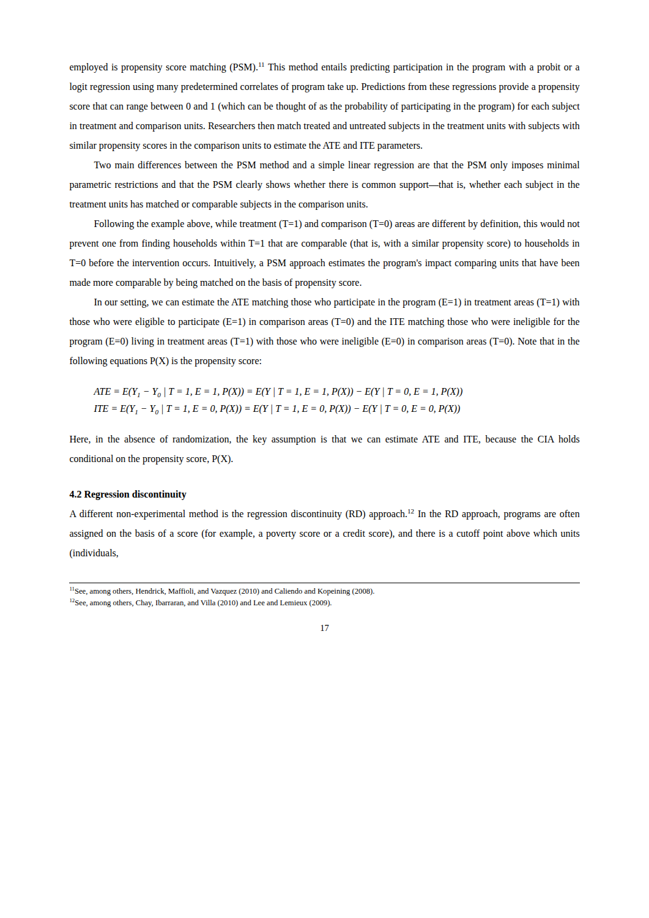employed is propensity score matching (PSM).11 This method entails predicting participation in the program with a probit or a logit regression using many predetermined correlates of program take up. Predictions from these regressions provide a propensity score that can range between 0 and 1 (which can be thought of as the probability of participating in the program) for each subject in treatment and comparison units. Researchers then match treated and untreated subjects in the treatment units with subjects with similar propensity scores in the comparison units to estimate the ATE and ITE parameters.
Two main differences between the PSM method and a simple linear regression are that the PSM only imposes minimal parametric restrictions and that the PSM clearly shows whether there is common support—that is, whether each subject in the treatment units has matched or comparable subjects in the comparison units.
Following the example above, while treatment (T=1) and comparison (T=0) areas are different by definition, this would not prevent one from finding households within T=1 that are comparable (that is, with a similar propensity score) to households in T=0 before the intervention occurs. Intuitively, a PSM approach estimates the program's impact comparing units that have been made more comparable by being matched on the basis of propensity score.
In our setting, we can estimate the ATE matching those who participate in the program (E=1) in treatment areas (T=1) with those who were eligible to participate (E=1) in comparison areas (T=0) and the ITE matching those who were ineligible for the program (E=0) living in treatment areas (T=1) with those who were ineligible (E=0) in comparison areas (T=0). Note that in the following equations P(X) is the propensity score:
ATE = E(Y1 − Y0 | T = 1, E = 1, P(X)) = E(Y | T = 1, E = 1, P(X)) − E(Y | T = 0, E = 1, P(X))
ITE = E(Y1 − Y0 | T = 1, E = 0, P(X)) = E(Y | T = 1, E = 0, P(X)) − E(Y | T = 0, E = 0, P(X))
Here, in the absence of randomization, the key assumption is that we can estimate ATE and ITE, because the CIA holds conditional on the propensity score, P(X).
4.2 Regression discontinuity
A different non-experimental method is the regression discontinuity (RD) approach.12 In the RD approach, programs are often assigned on the basis of a score (for example, a poverty score or a credit score), and there is a cutoff point above which units (individuals,
11See, among others, Hendrick, Maffioli, and Vazquez (2010) and Caliendo and Kopeining (2008).
12See, among others, Chay, Ibarraran, and Villa (2010) and Lee and Lemieux (2009).
17